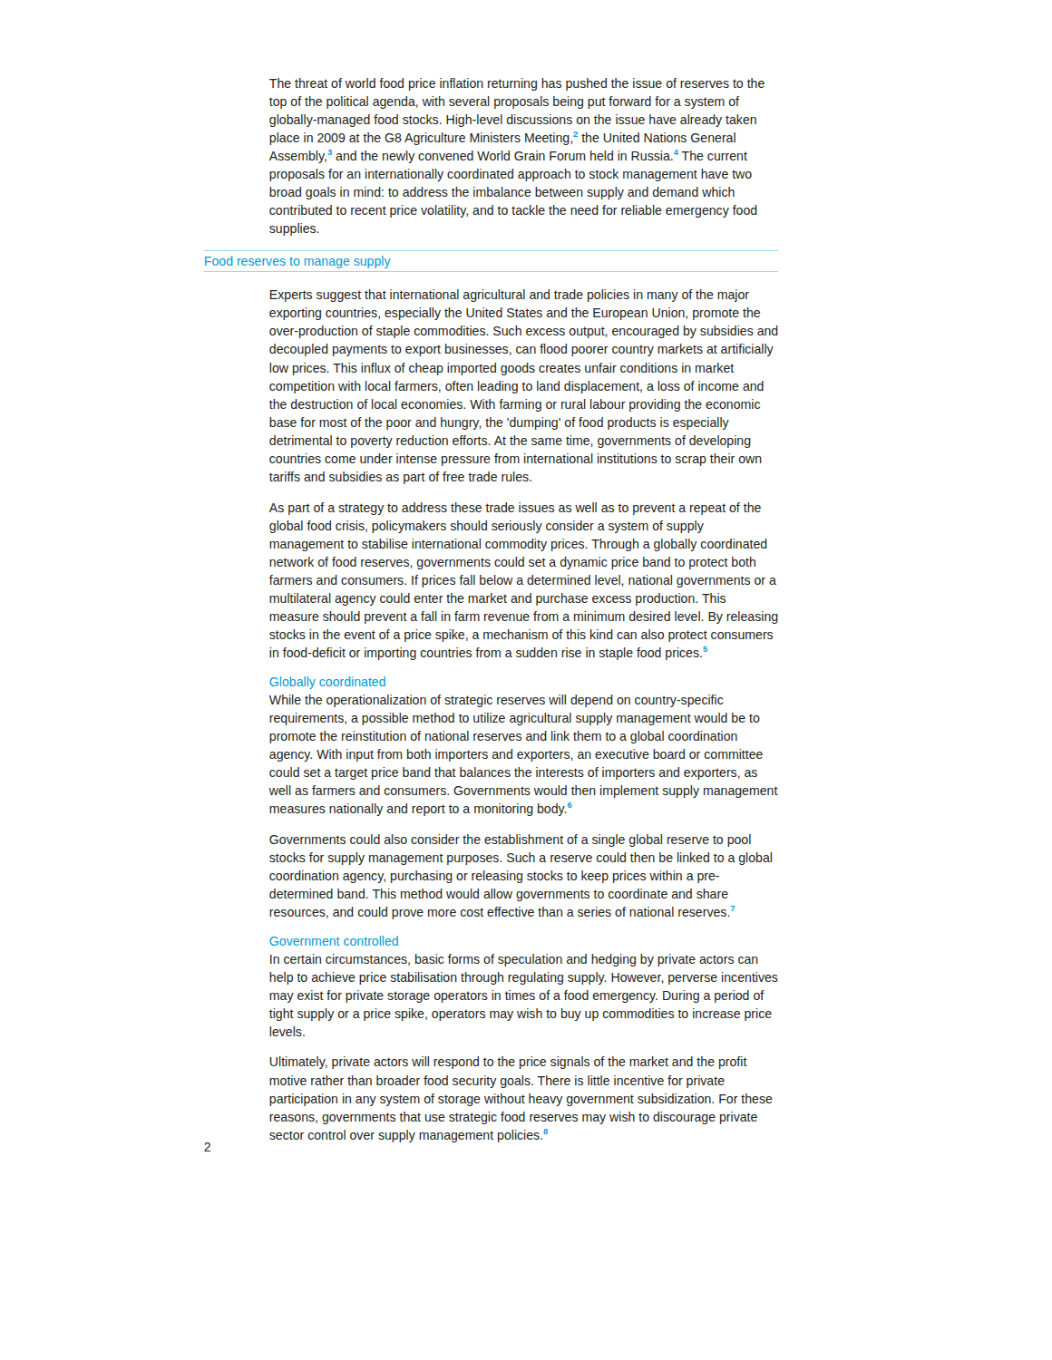The threat of world food price inflation returning has pushed the issue of reserves to the top of the political agenda, with several proposals being put forward for a system of globally-managed food stocks. High-level discussions on the issue have already taken place in 2009 at the G8 Agriculture Ministers Meeting,2 the United Nations General Assembly,3 and the newly convened World Grain Forum held in Russia.4 The current proposals for an internationally coordinated approach to stock management have two broad goals in mind: to address the imbalance between supply and demand which contributed to recent price volatility, and to tackle the need for reliable emergency food supplies.
Food reserves to manage supply
Experts suggest that international agricultural and trade policies in many of the major exporting countries, especially the United States and the European Union, promote the over-production of staple commodities. Such excess output, encouraged by subsidies and decoupled payments to export businesses, can flood poorer country markets at artificially low prices. This influx of cheap imported goods creates unfair conditions in market competition with local farmers, often leading to land displacement, a loss of income and the destruction of local economies. With farming or rural labour providing the economic base for most of the poor and hungry, the 'dumping' of food products is especially detrimental to poverty reduction efforts. At the same time, governments of developing countries come under intense pressure from international institutions to scrap their own tariffs and subsidies as part of free trade rules.
As part of a strategy to address these trade issues as well as to prevent a repeat of the global food crisis, policymakers should seriously consider a system of supply management to stabilise international commodity prices. Through a globally coordinated network of food reserves, governments could set a dynamic price band to protect both farmers and consumers. If prices fall below a determined level, national governments or a multilateral agency could enter the market and purchase excess production. This measure should prevent a fall in farm revenue from a minimum desired level. By releasing stocks in the event of a price spike, a mechanism of this kind can also protect consumers in food-deficit or importing countries from a sudden rise in staple food prices.5
Globally coordinated
While the operationalization of strategic reserves will depend on country-specific requirements, a possible method to utilize agricultural supply management would be to promote the reinstitution of national reserves and link them to a global coordination agency. With input from both importers and exporters, an executive board or committee could set a target price band that balances the interests of importers and exporters, as well as farmers and consumers. Governments would then implement supply management measures nationally and report to a monitoring body.6
Governments could also consider the establishment of a single global reserve to pool stocks for supply management purposes. Such a reserve could then be linked to a global coordination agency, purchasing or releasing stocks to keep prices within a pre-determined band. This method would allow governments to coordinate and share resources, and could prove more cost effective than a series of national reserves.7
Government controlled
In certain circumstances, basic forms of speculation and hedging by private actors can help to achieve price stabilisation through regulating supply. However, perverse incentives may exist for private storage operators in times of a food emergency. During a period of tight supply or a price spike, operators may wish to buy up commodities to increase price levels.
Ultimately, private actors will respond to the price signals of the market and the profit motive rather than broader food security goals. There is little incentive for private participation in any system of storage without heavy government subsidization. For these reasons, governments that use strategic food reserves may wish to discourage private sector control over supply management policies.8
2